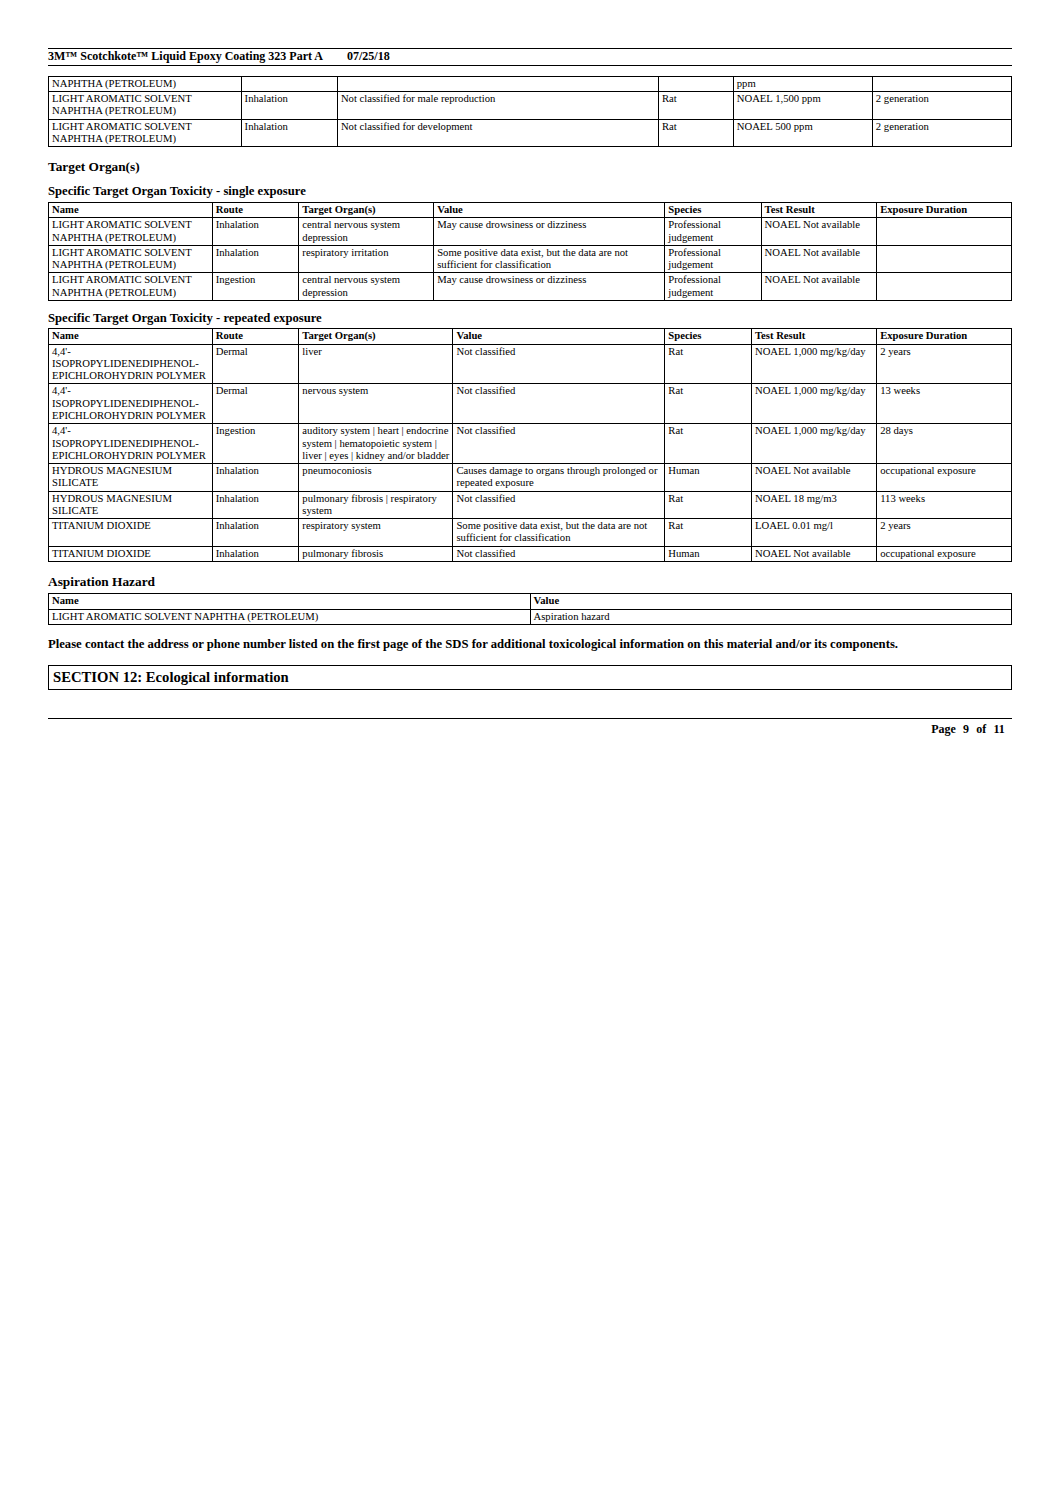3M™ Scotchkote™ Liquid Epoxy Coating 323 Part A 07/25/18
| NAPHTHA (PETROLEUM) | | | | ppm | |
| LIGHT AROMATIC SOLVENT NAPHTHA (PETROLEUM) | Inhalation | Not classified for male reproduction | Rat | NOAEL 1,500 ppm | 2 generation |
| LIGHT AROMATIC SOLVENT NAPHTHA (PETROLEUM) | Inhalation | Not classified for development | Rat | NOAEL 500 ppm | 2 generation |
Target Organ(s)
Specific Target Organ Toxicity - single exposure
| Name | Route | Target Organ(s) | Value | Species | Test Result | Exposure Duration |
| --- | --- | --- | --- | --- | --- | --- |
| LIGHT AROMATIC SOLVENT NAPHTHA (PETROLEUM) | Inhalation | central nervous system depression | May cause drowsiness or dizziness | Professional judgement | NOAEL Not available | |
| LIGHT AROMATIC SOLVENT NAPHTHA (PETROLEUM) | Inhalation | respiratory irritation | Some positive data exist, but the data are not sufficient for classification | Professional judgement | NOAEL Not available | |
| LIGHT AROMATIC SOLVENT NAPHTHA (PETROLEUM) | Ingestion | central nervous system depression | May cause drowsiness or dizziness | Professional judgement | NOAEL Not available | |
Specific Target Organ Toxicity - repeated exposure
| Name | Route | Target Organ(s) | Value | Species | Test Result | Exposure Duration |
| --- | --- | --- | --- | --- | --- | --- |
| 4,4'-ISOPROPYLIDENEDIPHENOL-EPICHLOROHYDRIN POLYMER | Dermal | liver | Not classified | Rat | NOAEL 1,000 mg/kg/day | 2 years |
| 4,4'-ISOPROPYLIDENEDIPHENOL-EPICHLOROHYDRIN POLYMER | Dermal | nervous system | Not classified | Rat | NOAEL 1,000 mg/kg/day | 13 weeks |
| 4,4'-ISOPROPYLIDENEDIPHENOL-EPICHLOROHYDRIN POLYMER | Ingestion | auditory system / heart / endocrine system / hematopoietic system / liver / eyes / kidney and/or bladder | Not classified | Rat | NOAEL 1,000 mg/kg/day | 28 days |
| HYDROUS MAGNESIUM SILICATE | Inhalation | pneumoconiosis | Causes damage to organs through prolonged or repeated exposure | Human | NOAEL Not available | occupational exposure |
| HYDROUS MAGNESIUM SILICATE | Inhalation | pulmonary fibrosis / respiratory system | Not classified | Rat | NOAEL 18 mg/m3 | 113 weeks |
| TITANIUM DIOXIDE | Inhalation | respiratory system | Some positive data exist, but the data are not sufficient for classification | Rat | LOAEL 0.01 mg/l | 2 years |
| TITANIUM DIOXIDE | Inhalation | pulmonary fibrosis | Not classified | Human | NOAEL Not available | occupational exposure |
Aspiration Hazard
| Name | Value |
| --- | --- |
| LIGHT AROMATIC SOLVENT NAPHTHA (PETROLEUM) | Aspiration hazard |
Please contact the address or phone number listed on the first page of the SDS for additional toxicological information on this material and/or its components.
SECTION 12: Ecological information
Page 9 of 11